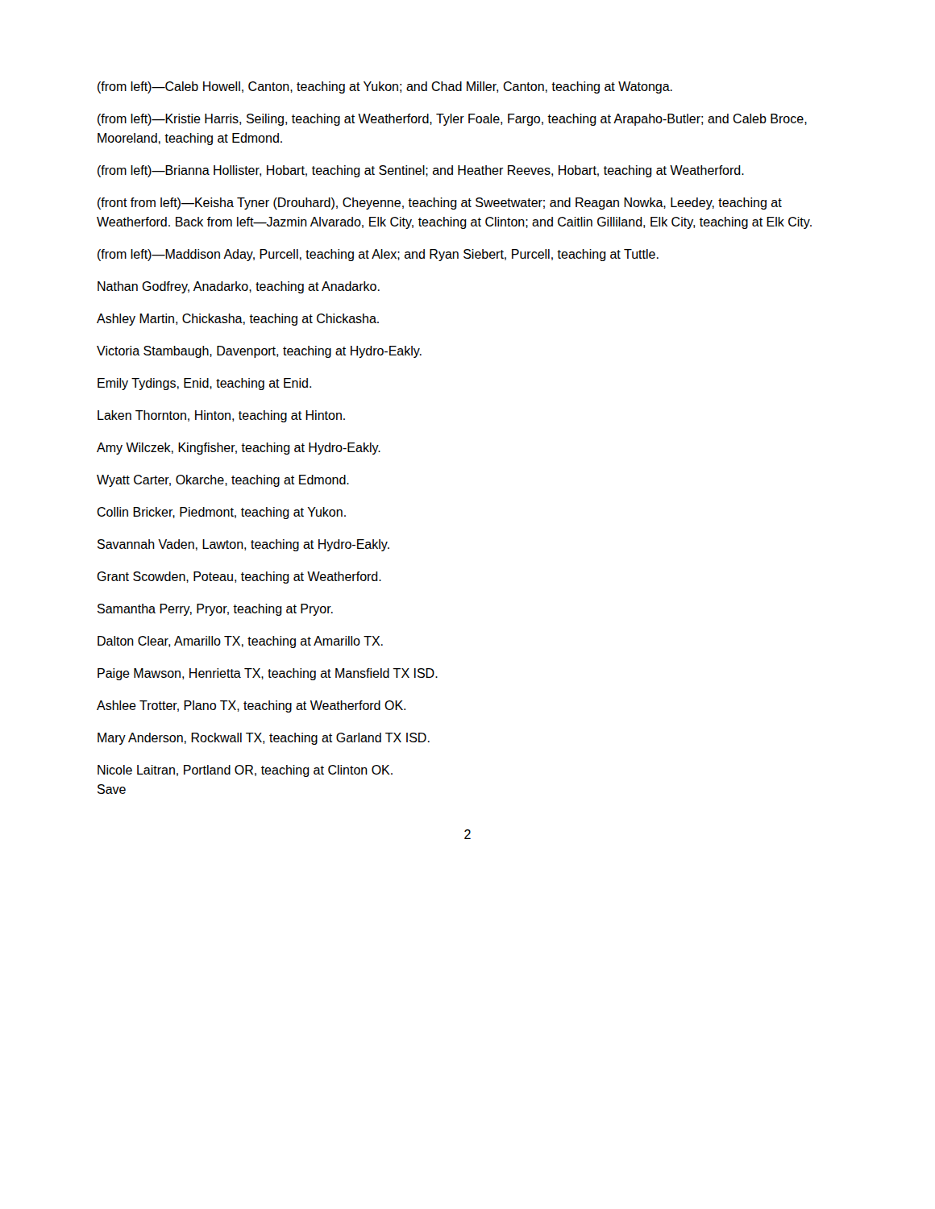(from left)—Caleb Howell, Canton, teaching at Yukon; and Chad Miller, Canton, teaching at Watonga.
(from left)—Kristie Harris, Seiling, teaching at Weatherford, Tyler Foale, Fargo, teaching at Arapaho-Butler; and Caleb Broce, Mooreland, teaching at Edmond.
(from left)—Brianna Hollister, Hobart, teaching at Sentinel; and Heather Reeves, Hobart, teaching at Weatherford.
(front from left)—Keisha Tyner (Drouhard), Cheyenne, teaching at Sweetwater; and Reagan Nowka, Leedey, teaching at Weatherford. Back from left—Jazmin Alvarado, Elk City, teaching at Clinton; and Caitlin Gilliland, Elk City, teaching at Elk City.
(from left)—Maddison Aday, Purcell, teaching at Alex; and Ryan Siebert, Purcell, teaching at Tuttle.
Nathan Godfrey, Anadarko, teaching at Anadarko.
Ashley Martin, Chickasha, teaching at Chickasha.
Victoria Stambaugh, Davenport, teaching at Hydro-Eakly.
Emily Tydings, Enid, teaching at Enid.
Laken Thornton, Hinton, teaching at Hinton.
Amy Wilczek, Kingfisher, teaching at Hydro-Eakly.
Wyatt Carter, Okarche, teaching at Edmond.
Collin Bricker, Piedmont, teaching at Yukon.
Savannah Vaden, Lawton, teaching at Hydro-Eakly.
Grant Scowden, Poteau, teaching at Weatherford.
Samantha Perry, Pryor, teaching at Pryor.
Dalton Clear, Amarillo TX, teaching at Amarillo TX.
Paige Mawson, Henrietta TX, teaching at Mansfield TX ISD.
Ashlee Trotter, Plano TX, teaching at Weatherford OK.
Mary Anderson, Rockwall TX, teaching at Garland TX ISD.
Nicole Laitran, Portland OR, teaching at Clinton OK.
Save
2